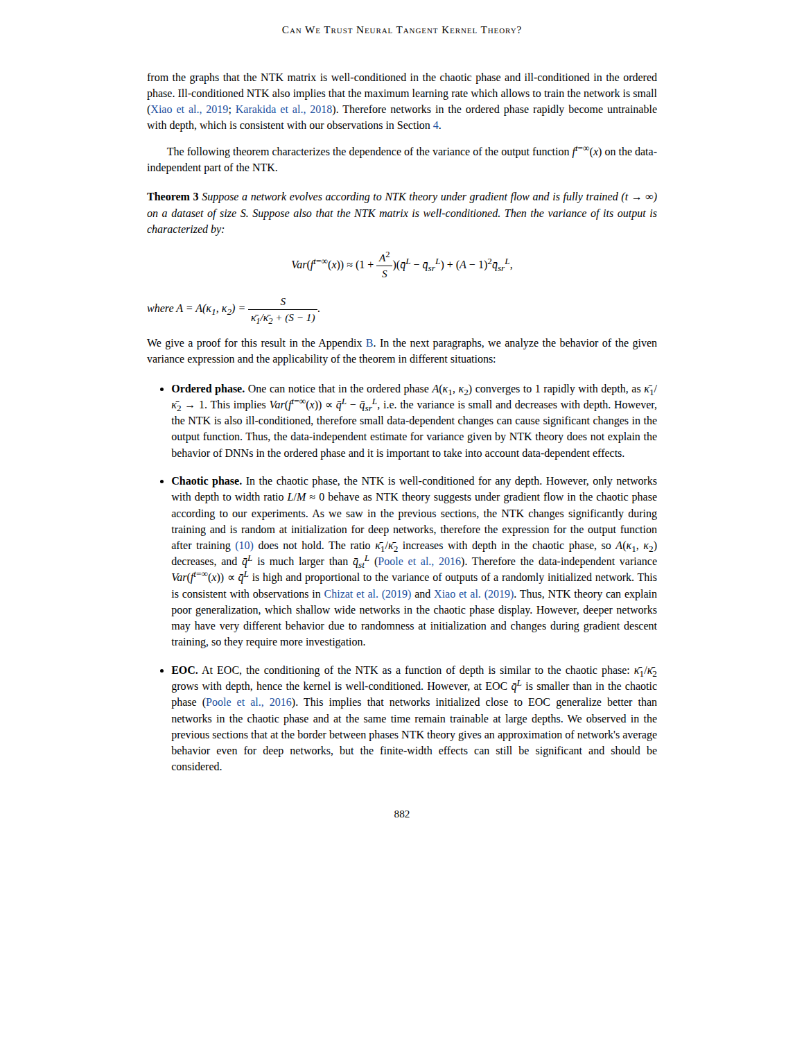Can We Trust Neural Tangent Kernel Theory?
from the graphs that the NTK matrix is well-conditioned in the chaotic phase and ill-conditioned in the ordered phase. Ill-conditioned NTK also implies that the maximum learning rate which allows to train the network is small (Xiao et al., 2019; Karakida et al., 2018). Therefore networks in the ordered phase rapidly become untrainable with depth, which is consistent with our observations in Section 4.
The following theorem characterizes the dependence of the variance of the output function ft=∞(x) on the data-independent part of the NTK.
Theorem 3 Suppose a network evolves according to NTK theory under gradient flow and is fully trained (t → ∞) on a dataset of size S. Suppose also that the NTK matrix is well-conditioned. Then the variance of its output is characterized by:
Var(ft=∞(x)) ≈ (1 + A2 S)(q̄L − q̄srL) + (A − 1)2q̄srL,
where A = A(κ1, κ2) = Sκ̄1/κ̄2 + (S − 1).
We give a proof for this result in the Appendix B. In the next paragraphs, we analyze the behavior of the given variance expression and the applicability of the theorem in different situations:
Ordered phase. One can notice that in the ordered phase A(κ1, κ2) converges to 1 rapidly with depth, as κ̄1/κ̄2 → 1. This implies Var(ft=∞(x)) ∝ q̄L − q̄srL, i.e. the variance is small and decreases with depth. However, the NTK is also ill-conditioned, therefore small data-dependent changes can cause significant changes in the output function. Thus, the data-independent estimate for variance given by NTK theory does not explain the behavior of DNNs in the ordered phase and it is important to take into account data-dependent effects.
Chaotic phase. In the chaotic phase, the NTK is well-conditioned for any depth. However, only networks with depth to width ratio L/M ≈ 0 behave as NTK theory suggests under gradient flow in the chaotic phase according to our experiments. As we saw in the previous sections, the NTK changes significantly during training and is random at initialization for deep networks, therefore the expression for the output function after training (10) does not hold. The ratio κ̄1/κ̄2 increases with depth in the chaotic phase, so A(κ1, κ2) decreases, and q̄L is much larger than q̄stL (Poole et al., 2016). Therefore the data-independent variance Var(ft=∞(x)) ∝ q̄L is high and proportional to the variance of outputs of a randomly initialized network. This is consistent with observations in Chizat et al. (2019) and Xiao et al. (2019). Thus, NTK theory can explain poor generalization, which shallow wide networks in the chaotic phase display. However, deeper networks may have very different behavior due to randomness at initialization and changes during gradient descent training, so they require more investigation.
EOC. At EOC, the conditioning of the NTK as a function of depth is similar to the chaotic phase: κ̄1/κ̄2 grows with depth, hence the kernel is well-conditioned. However, at EOC q̄L is smaller than in the chaotic phase (Poole et al., 2016). This implies that networks initialized close to EOC generalize better than networks in the chaotic phase and at the same time remain trainable at large depths. We observed in the previous sections that at the border between phases NTK theory gives an approximation of network's average behavior even for deep networks, but the finite-width effects can still be significant and should be considered.
882